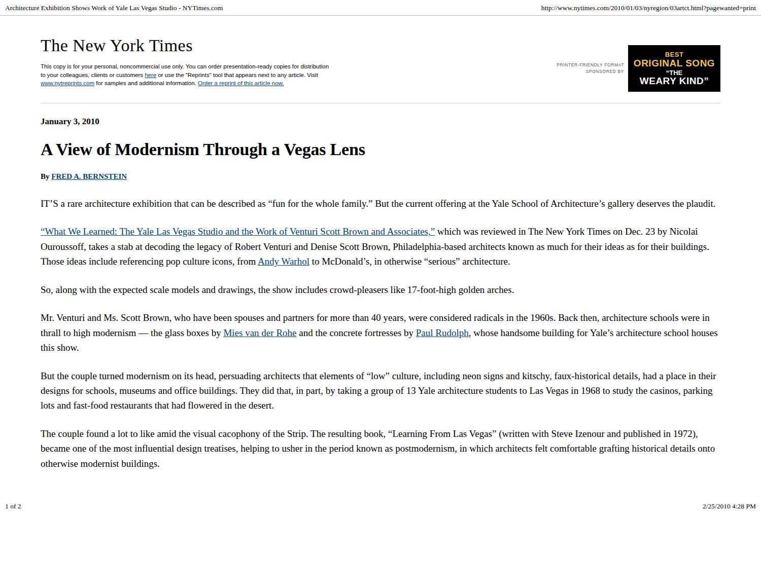Architecture Exhibition Shows Work of Yale Las Vegas Studio - NYTimes.com
http://www.nytimes.com/2010/01/03/nyregion/03artct.html?pagewanted=print
The New York Times
This copy is for your personal, noncommercial use only. You can order presentation-ready copies for distribution to your colleagues, clients or customers here or use the "Reprints" tool that appears next to any article. Visit www.nytreprints.com for samples and additional information. Order a reprint of this article now.
PRINTER-FRIENDLY FORMAT
SPONSORED BY
BEST
ORIGINAL SONG
“THE
WEARY KIND”
January 3, 2010
A View of Modernism Through a Vegas Lens
By FRED A. BERNSTEIN
IT’S a rare architecture exhibition that can be described as “fun for the whole family.” But the current offering at the Yale School of Architecture’s gallery deserves the plaudit.
“What We Learned: The Yale Las Vegas Studio and the Work of Venturi Scott Brown and Associates,” which was reviewed in The New York Times on Dec. 23 by Nicolai Ouroussoff, takes a stab at decoding the legacy of Robert Venturi and Denise Scott Brown, Philadelphia-based architects known as much for their ideas as for their buildings. Those ideas include referencing pop culture icons, from Andy Warhol to McDonald’s, in otherwise “serious” architecture.
So, along with the expected scale models and drawings, the show includes crowd-pleasers like 17-foot-high golden arches.
Mr. Venturi and Ms. Scott Brown, who have been spouses and partners for more than 40 years, were considered radicals in the 1960s. Back then, architecture schools were in thrall to high modernism — the glass boxes by Mies van der Rohe and the concrete fortresses by Paul Rudolph, whose handsome building for Yale’s architecture school houses this show.
But the couple turned modernism on its head, persuading architects that elements of “low” culture, including neon signs and kitschy, faux-historical details, had a place in their designs for schools, museums and office buildings. They did that, in part, by taking a group of 13 Yale architecture students to Las Vegas in 1968 to study the casinos, parking lots and fast-food restaurants that had flowered in the desert.
The couple found a lot to like amid the visual cacophony of the Strip. The resulting book, “Learning From Las Vegas” (written with Steve Izenour and published in 1972), became one of the most influential design treatises, helping to usher in the period known as postmodernism, in which architects felt comfortable grafting historical details onto otherwise modernist buildings.
1 of 2
2/25/2010 4:28 PM